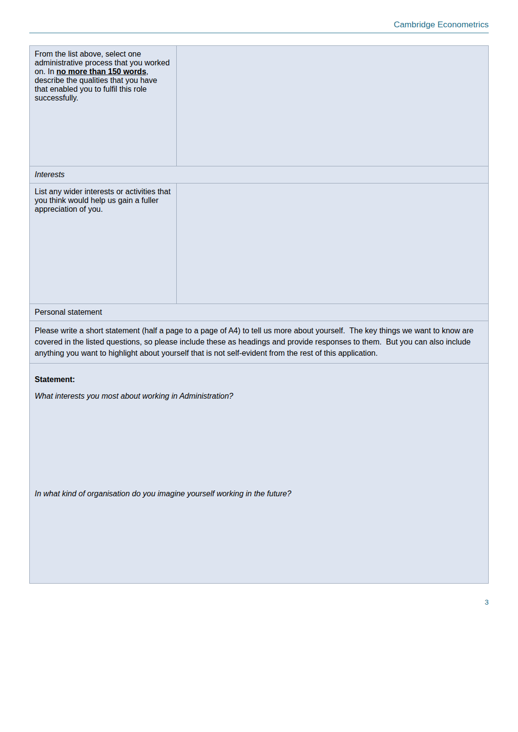Cambridge Econometrics
| From the list above, select one administrative process that you worked on. In no more than 150 words , describe the qualities that you have that enabled you to fulfil this role successfully. | |
| Interests |
| List any wider interests or activities that you think would help us gain a fuller appreciation of you. | |
| Personal statement |
| Please write a short statement (half a page to a page of A4) to tell us more about yourself. The key things we want to know are covered in the listed questions, so please include these as headings and provide responses to them. But you can also include anything you want to highlight about yourself that is not self-evident from the rest of this application. |
| Statement: What interests you most about working in Administration? In what kind of organisation do you imagine yourself working in the future? |
3